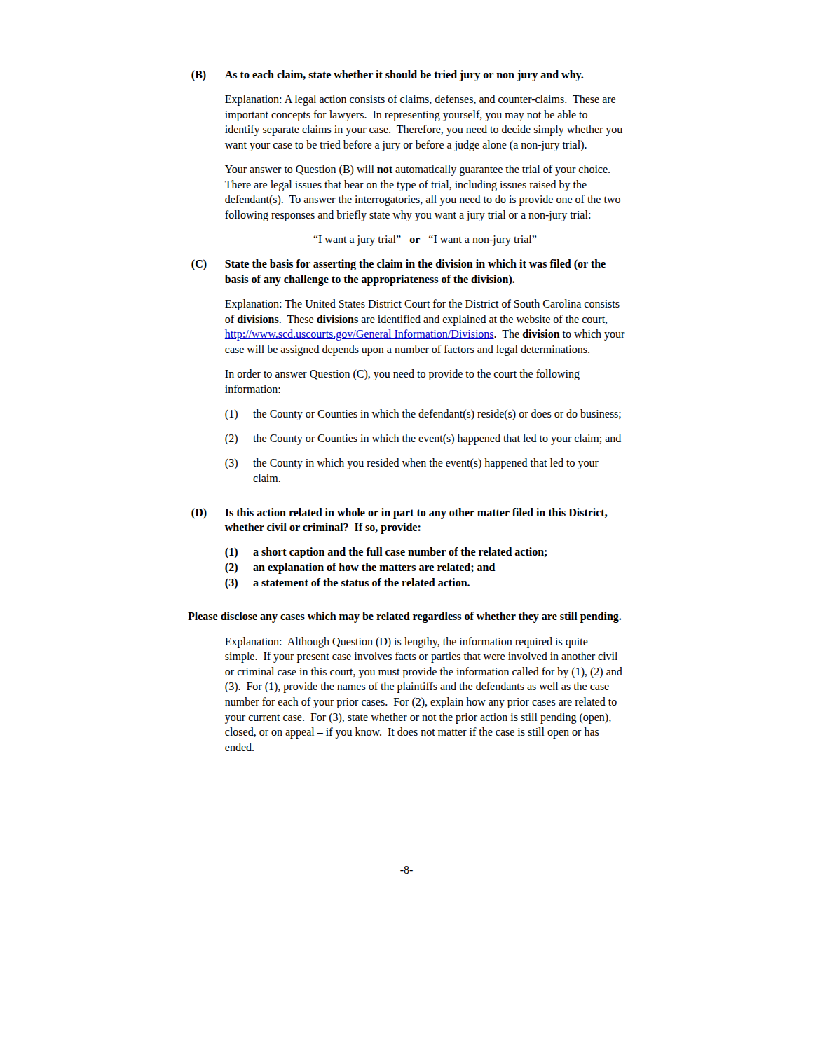(B)
As to each claim, state whether it should be tried jury or non jury and why.
Explanation: A legal action consists of claims, defenses, and counter-claims. These are important concepts for lawyers. In representing yourself, you may not be able to identify separate claims in your case. Therefore, you need to decide simply whether you want your case to be tried before a jury or before a judge alone (a non-jury trial).
Your answer to Question (B) will not automatically guarantee the trial of your choice. There are legal issues that bear on the type of trial, including issues raised by the defendant(s). To answer the interrogatories, all you need to do is provide one of the two following responses and briefly state why you want a jury trial or a non-jury trial:
“I want a jury trial” or “I want a non-jury trial”
(C)
State the basis for asserting the claim in the division in which it was filed (or the basis of any challenge to the appropriateness of the division).
Explanation: The United States District Court for the District of South Carolina consists of divisions. These divisions are identified and explained at the website of the court, http://www.scd.uscourts.gov/General Information/Divisions. The division to which your case will be assigned depends upon a number of factors and legal determinations.
In order to answer Question (C), you need to provide to the court the following information:
(1) the County or Counties in which the defendant(s) reside(s) or does or do business;
(2) the County or Counties in which the event(s) happened that led to your claim; and
(3) the County in which you resided when the event(s) happened that led to your claim.
(D)
Is this action related in whole or in part to any other matter filed in this District, whether civil or criminal? If so, provide:
(1) a short caption and the full case number of the related action;
(2) an explanation of how the matters are related; and
(3) a statement of the status of the related action.
Please disclose any cases which may be related regardless of whether they are still pending.
Explanation: Although Question (D) is lengthy, the information required is quite simple. If your present case involves facts or parties that were involved in another civil or criminal case in this court, you must provide the information called for by (1), (2) and (3). For (1), provide the names of the plaintiffs and the defendants as well as the case number for each of your prior cases. For (2), explain how any prior cases are related to your current case. For (3), state whether or not the prior action is still pending (open), closed, or on appeal – if you know. It does not matter if the case is still open or has ended.
-8-